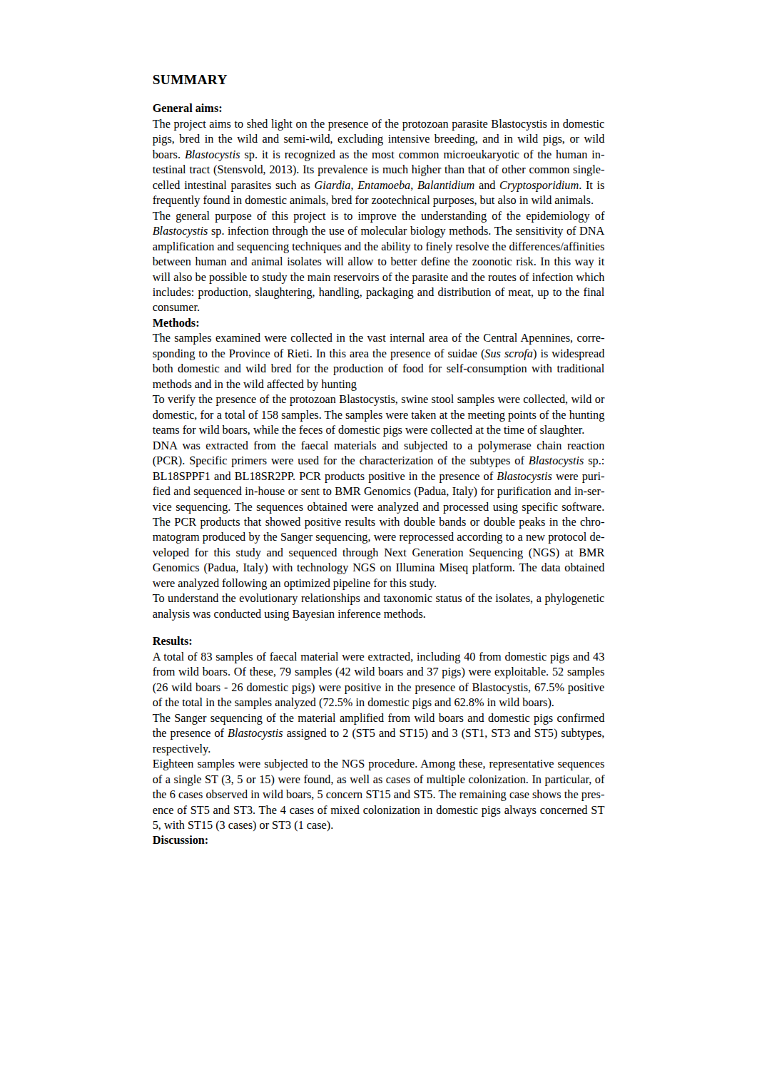SUMMARY
General aims:
The project aims to shed light on the presence of the protozoan parasite Blastocystis in domestic pigs, bred in the wild and semi-wild, excluding intensive breeding, and in wild pigs, or wild boars. Blastocystis sp. it is recognized as the most common microeukaryotic of the human intestinal tract (Stensvold, 2013). Its prevalence is much higher than that of other common single-celled intestinal parasites such as Giardia, Entamoeba, Balantidium and Cryptosporidium. It is frequently found in domestic animals, bred for zootechnical purposes, but also in wild animals.
The general purpose of this project is to improve the understanding of the epidemiology of Blastocystis sp. infection through the use of molecular biology methods. The sensitivity of DNA amplification and sequencing techniques and the ability to finely resolve the differences/affinities between human and animal isolates will allow to better define the zoonotic risk. In this way it will also be possible to study the main reservoirs of the parasite and the routes of infection which includes: production, slaughtering, handling, packaging and distribution of meat, up to the final consumer.
Methods:
The samples examined were collected in the vast internal area of the Central Apennines, corresponding to the Province of Rieti. In this area the presence of suidae (Sus scrofa) is widespread both domestic and wild bred for the production of food for self-consumption with traditional methods and in the wild affected by hunting
To verify the presence of the protozoan Blastocystis, swine stool samples were collected, wild or domestic, for a total of 158 samples. The samples were taken at the meeting points of the hunting teams for wild boars, while the feces of domestic pigs were collected at the time of slaughter.
DNA was extracted from the faecal materials and subjected to a polymerase chain reaction (PCR). Specific primers were used for the characterization of the subtypes of Blastocystis sp.: BL18SPPF1 and BL18SR2PP. PCR products positive in the presence of Blastocystis were purified and sequenced in-house or sent to BMR Genomics (Padua, Italy) for purification and in-service sequencing. The sequences obtained were analyzed and processed using specific software. The PCR products that showed positive results with double bands or double peaks in the chromatogram produced by the Sanger sequencing, were reprocessed according to a new protocol developed for this study and sequenced through Next Generation Sequencing (NGS) at BMR Genomics (Padua, Italy) with technology NGS on Illumina Miseq platform. The data obtained were analyzed following an optimized pipeline for this study.
To understand the evolutionary relationships and taxonomic status of the isolates, a phylogenetic analysis was conducted using Bayesian inference methods.
Results:
A total of 83 samples of faecal material were extracted, including 40 from domestic pigs and 43 from wild boars. Of these, 79 samples (42 wild boars and 37 pigs) were exploitable. 52 samples (26 wild boars - 26 domestic pigs) were positive in the presence of Blastocystis, 67.5% positive of the total in the samples analyzed (72.5% in domestic pigs and 62.8% in wild boars).
The Sanger sequencing of the material amplified from wild boars and domestic pigs confirmed the presence of Blastocystis assigned to 2 (ST5 and ST15) and 3 (ST1, ST3 and ST5) subtypes, respectively.
Eighteen samples were subjected to the NGS procedure. Among these, representative sequences of a single ST (3, 5 or 15) were found, as well as cases of multiple colonization. In particular, of the 6 cases observed in wild boars, 5 concern ST15 and ST5. The remaining case shows the presence of ST5 and ST3. The 4 cases of mixed colonization in domestic pigs always concerned ST 5, with ST15 (3 cases) or ST3 (1 case).
Discussion: